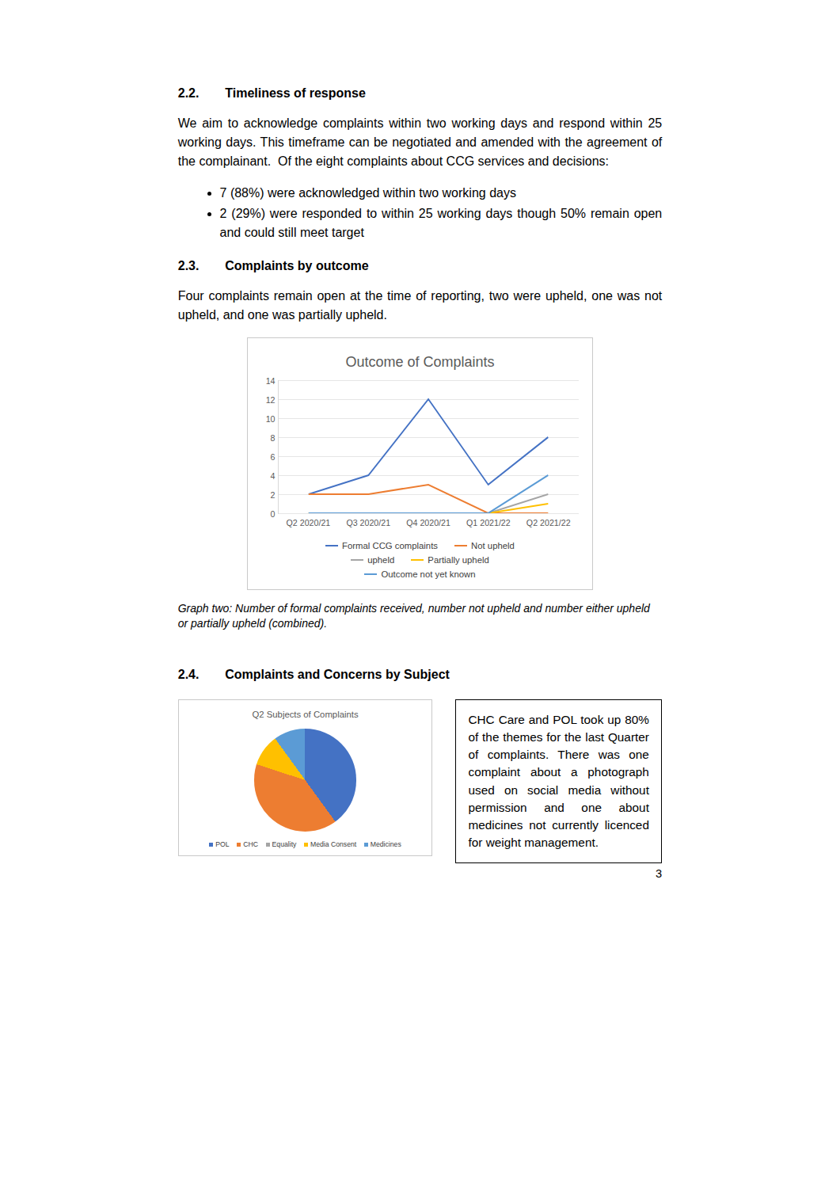2.2. Timeliness of response
We aim to acknowledge complaints within two working days and respond within 25 working days. This timeframe can be negotiated and amended with the agreement of the complainant. Of the eight complaints about CCG services and decisions:
7 (88%) were acknowledged within two working days
2 (29%) were responded to within 25 working days though 50% remain open and could still meet target
2.3. Complaints by outcome
Four complaints remain open at the time of reporting, two were upheld, one was not upheld, and one was partially upheld.
Outcome of Complaints
14
12
10
8
6
4
2
0
Q2 2020/21 Q3 2020/21 Q4 2020/21 Q1 2021/22 Q2 2021/22
Formal CCG complaints Not upheld
upheld Partially upheld
Outcome not yet known
Graph two: Number of formal complaints received, number not upheld and number either upheld or partially upheld (combined).
2.4. Complaints and Concerns by Subject
Q2 Subjects of Complaints
POL CHC Equality Media Consent Medicines
CHC Care and POL took up 80% of the themes for the last Quarter of complaints. There was one complaint about a photograph used on social media without permission and one about medicines not currently licenced for weight management.
3